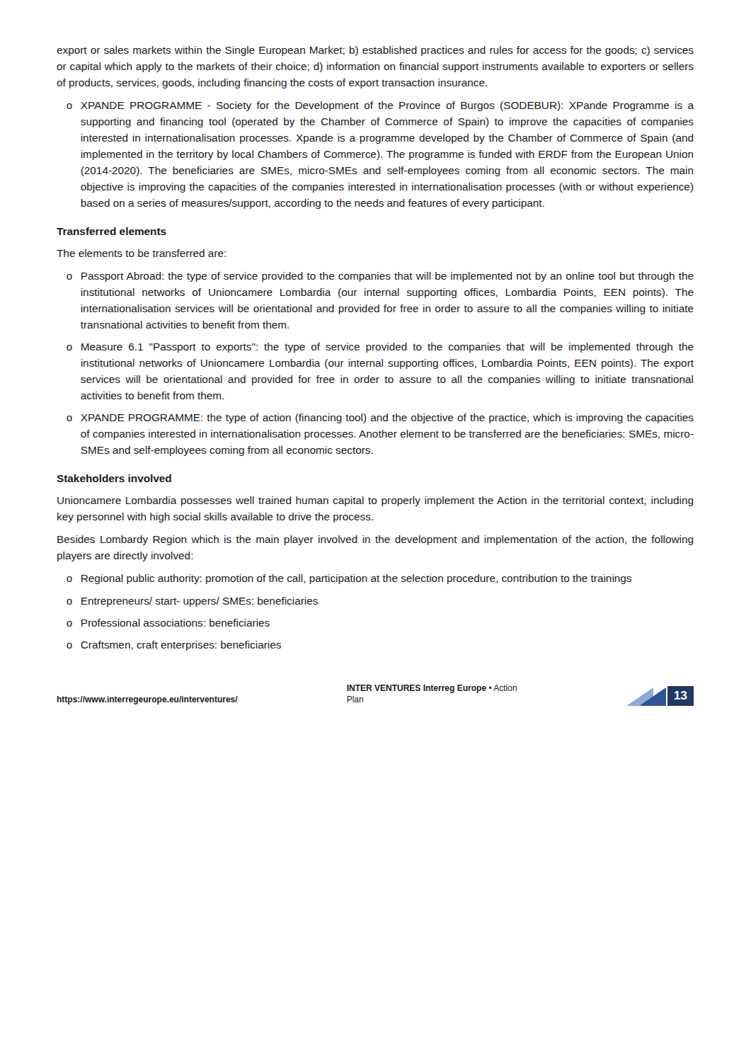export or sales markets within the Single European Market; b) established practices and rules for access for the goods; c) services or capital which apply to the markets of their choice; d) information on financial support instruments available to exporters or sellers of products, services, goods, including financing the costs of export transaction insurance.
XPANDE PROGRAMME - Society for the Development of the Province of Burgos (SODEBUR): XPande Programme is a supporting and financing tool (operated by the Chamber of Commerce of Spain) to improve the capacities of companies interested in internationalisation processes. Xpande is a programme developed by the Chamber of Commerce of Spain (and implemented in the territory by local Chambers of Commerce). The programme is funded with ERDF from the European Union (2014-2020). The beneficiaries are SMEs, micro-SMEs and self-employees coming from all economic sectors. The main objective is improving the capacities of the companies interested in internationalisation processes (with or without experience) based on a series of measures/support, according to the needs and features of every participant.
Transferred elements
The elements to be transferred are:
Passport Abroad: the type of service provided to the companies that will be implemented not by an online tool but through the institutional networks of Unioncamere Lombardia (our internal supporting offices, Lombardia Points, EEN points). The internationalisation services will be orientational and provided for free in order to assure to all the companies willing to initiate transnational activities to benefit from them.
Measure 6.1 "Passport to exports": the type of service provided to the companies that will be implemented through the institutional networks of Unioncamere Lombardia (our internal supporting offices, Lombardia Points, EEN points). The export services will be orientational and provided for free in order to assure to all the companies willing to initiate transnational activities to benefit from them.
XPANDE PROGRAMME: the type of action (financing tool) and the objective of the practice, which is improving the capacities of companies interested in internationalisation processes. Another element to be transferred are the beneficiaries: SMEs, micro-SMEs and self-employees coming from all economic sectors.
Stakeholders involved
Unioncamere Lombardia possesses well trained human capital to properly implement the Action in the territorial context, including key personnel with high social skills available to drive the process.
Besides Lombardy Region which is the main player involved in the development and implementation of the action, the following players are directly involved:
Regional public authority: promotion of the call, participation at the selection procedure, contribution to the trainings
Entrepreneurs/ start- uppers/ SMEs: beneficiaries
Professional associations: beneficiaries
Craftsmen, craft enterprises: beneficiaries
https://www.interregeurope.eu/interventures/
INTER VENTURES Interreg Europe • Action
Plan
13